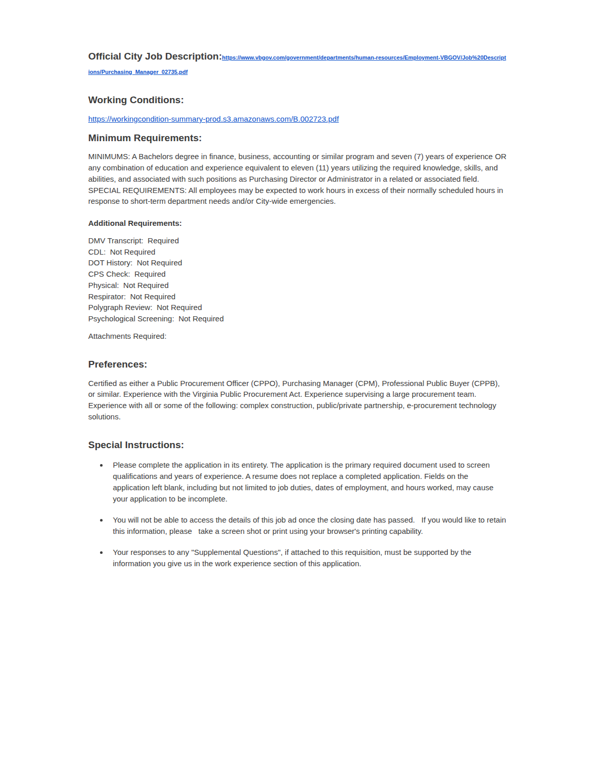Official City Job Description:https://www.vbgov.com/government/departments/human-resources/Employment-VBGOV/Job%20Descriptions/Purchasing_Manager_02735.pdf
Working Conditions:
https://workingcondition-summary-prod.s3.amazonaws.com/B.002723.pdf
Minimum Requirements:
MINIMUMS: A Bachelors degree in finance, business, accounting or similar program and seven (7) years of experience OR any combination of education and experience equivalent to eleven (11) years utilizing the required knowledge, skills, and abilities, and associated with such positions as Purchasing Director or Administrator in a related or associated field. SPECIAL REQUIREMENTS: All employees may be expected to work hours in excess of their normally scheduled hours in response to short-term department needs and/or City-wide emergencies.
Additional Requirements:
DMV Transcript: Required
CDL: Not Required
DOT History: Not Required
CPS Check: Required
Physical: Not Required
Respirator: Not Required
Polygraph Review: Not Required
Psychological Screening: Not Required
Attachments Required:
Preferences:
Certified as either a Public Procurement Officer (CPPO), Purchasing Manager (CPM), Professional Public Buyer (CPPB), or similar. Experience with the Virginia Public Procurement Act. Experience supervising a large procurement team. Experience with all or some of the following: complex construction, public/private partnership, e-procurement technology solutions.
Special Instructions:
Please complete the application in its entirety. The application is the primary required document used to screen qualifications and years of experience. A resume does not replace a completed application. Fields on the application left blank, including but not limited to job duties, dates of employment, and hours worked, may cause your application to be incomplete.
You will not be able to access the details of this job ad once the closing date has passed. If you would like to retain this information, please take a screen shot or print using your browser's printing capability.
Your responses to any "Supplemental Questions", if attached to this requisition, must be supported by the information you give us in the work experience section of this application.